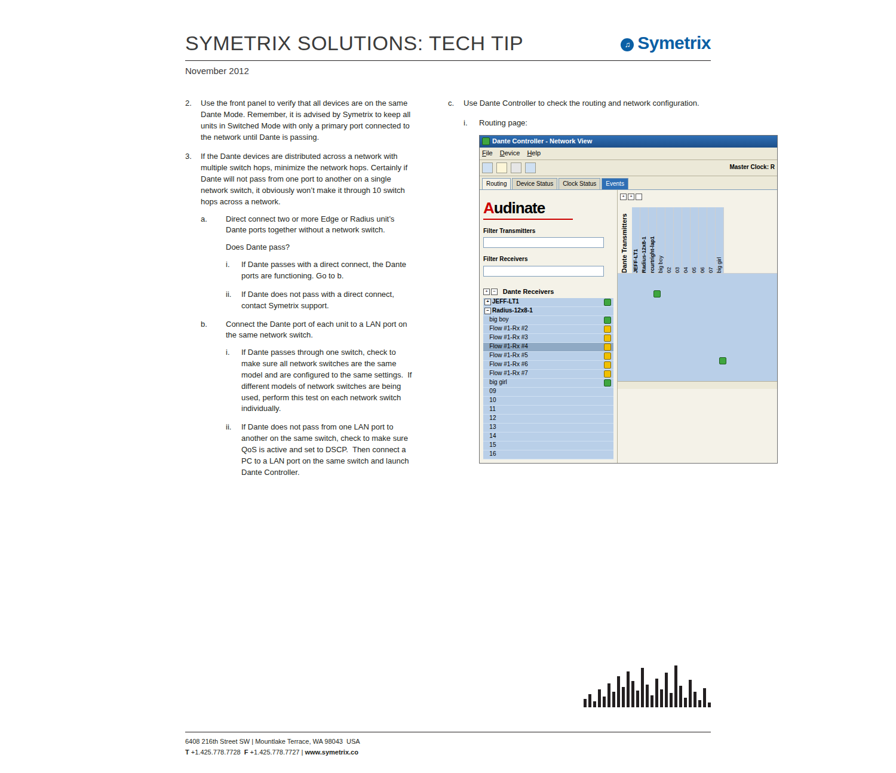Symetrix Solutions: Tech Tip
♫Symetrix
November 2012
2. Use the front panel to verify that all devices are on the same Dante Mode. Remember, it is advised by Symetrix to keep all units in Switched Mode with only a primary port connected to the network until Dante is passing.
3. If the Dante devices are distributed across a network with multiple switch hops, minimize the network hops. Certainly if Dante will not pass from one port to another on a single network switch, it obviously won’t make it through 10 switch hops across a network.
a. Direct connect two or more Edge or Radius unit’s Dante ports together without a network switch.
Does Dante pass?
i. If Dante passes with a direct connect, the Dante ports are functioning. Go to b.
ii. If Dante does not pass with a direct connect, contact Symetrix support.
b. Connect the Dante port of each unit to a LAN port on the same network switch.
i. If Dante passes through one switch, check to make sure all network switches are the same model and are configured to the same settings. If different models of network switches are being used, perform this test on each network switch individually.
ii. If Dante does not pass from one LAN port to another on the same switch, check to make sure QoS is active and set to DSCP. Then connect a PC to a LAN port on the same switch and launch Dante Controller.
c. Use Dante Controller to check the routing and network configuration.
i. Routing page:
Dante Controller - Network View
File Device Help
Master Clock: R
Routing
Device Status
Clock Status
Events
Audinate
Filter Transmitters
Filter Receivers
+− Dante Receivers
+JEFF-LT1
−Radius-12x8-1
big boy
Flow #1-Rx #2
Flow #1-Rx #3
Flow #1-Rx #4
Flow #1-Rx #5
Flow #1-Rx #6
Flow #1-Rx #7
big girl
09
10
11
12
13
14
15
16
++
Dante Transmitters
JEFF-LT1
Radius-12x8-1
rcurtright-lap1
big boy
02
03
04
05
06
07
big girl
6408 216th Street SW | Mountlake Terrace, WA 98043 USA
T +1.425.778.7728 F +1.425.778.7727 | www.symetrix.co